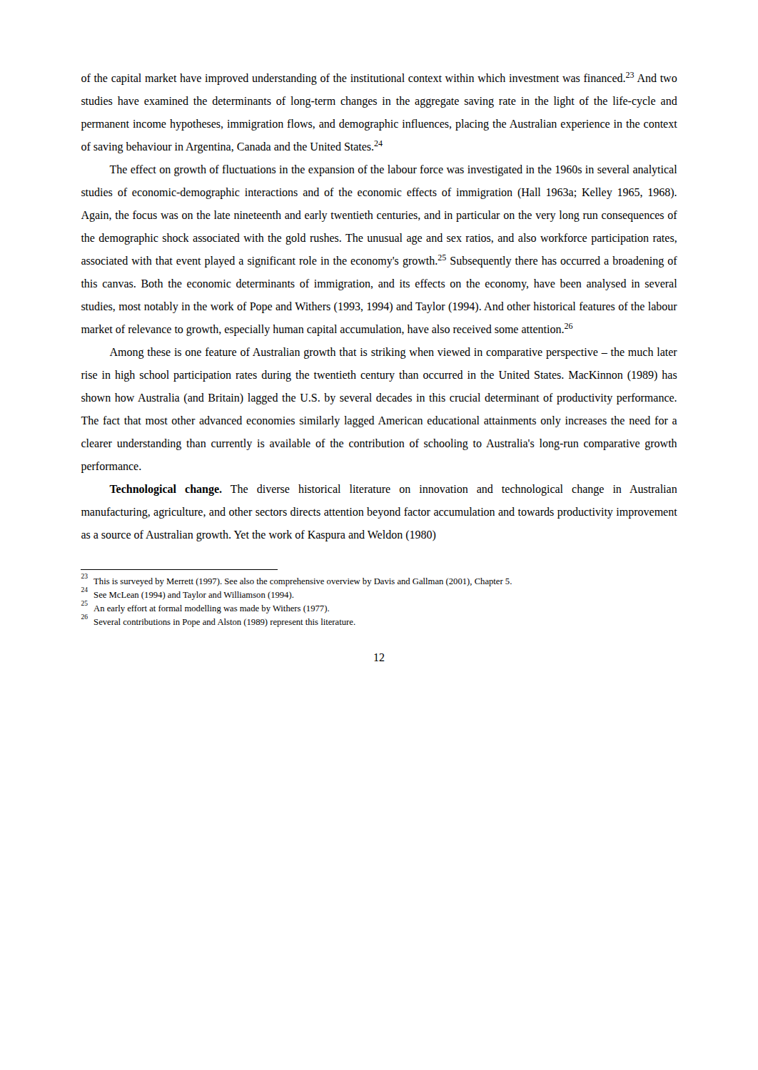of the capital market have improved understanding of the institutional context within which investment was financed.23 And two studies have examined the determinants of long-term changes in the aggregate saving rate in the light of the life-cycle and permanent income hypotheses, immigration flows, and demographic influences, placing the Australian experience in the context of saving behaviour in Argentina, Canada and the United States.24
The effect on growth of fluctuations in the expansion of the labour force was investigated in the 1960s in several analytical studies of economic-demographic interactions and of the economic effects of immigration (Hall 1963a; Kelley 1965, 1968). Again, the focus was on the late nineteenth and early twentieth centuries, and in particular on the very long run consequences of the demographic shock associated with the gold rushes. The unusual age and sex ratios, and also workforce participation rates, associated with that event played a significant role in the economy's growth.25 Subsequently there has occurred a broadening of this canvas. Both the economic determinants of immigration, and its effects on the economy, have been analysed in several studies, most notably in the work of Pope and Withers (1993, 1994) and Taylor (1994). And other historical features of the labour market of relevance to growth, especially human capital accumulation, have also received some attention.26
Among these is one feature of Australian growth that is striking when viewed in comparative perspective – the much later rise in high school participation rates during the twentieth century than occurred in the United States. MacKinnon (1989) has shown how Australia (and Britain) lagged the U.S. by several decades in this crucial determinant of productivity performance. The fact that most other advanced economies similarly lagged American educational attainments only increases the need for a clearer understanding than currently is available of the contribution of schooling to Australia's long-run comparative growth performance.
Technological change. The diverse historical literature on innovation and technological change in Australian manufacturing, agriculture, and other sectors directs attention beyond factor accumulation and towards productivity improvement as a source of Australian growth. Yet the work of Kaspura and Weldon (1980)
23 This is surveyed by Merrett (1997). See also the comprehensive overview by Davis and Gallman (2001), Chapter 5.
24 See McLean (1994) and Taylor and Williamson (1994).
25 An early effort at formal modelling was made by Withers (1977).
26 Several contributions in Pope and Alston (1989) represent this literature.
12